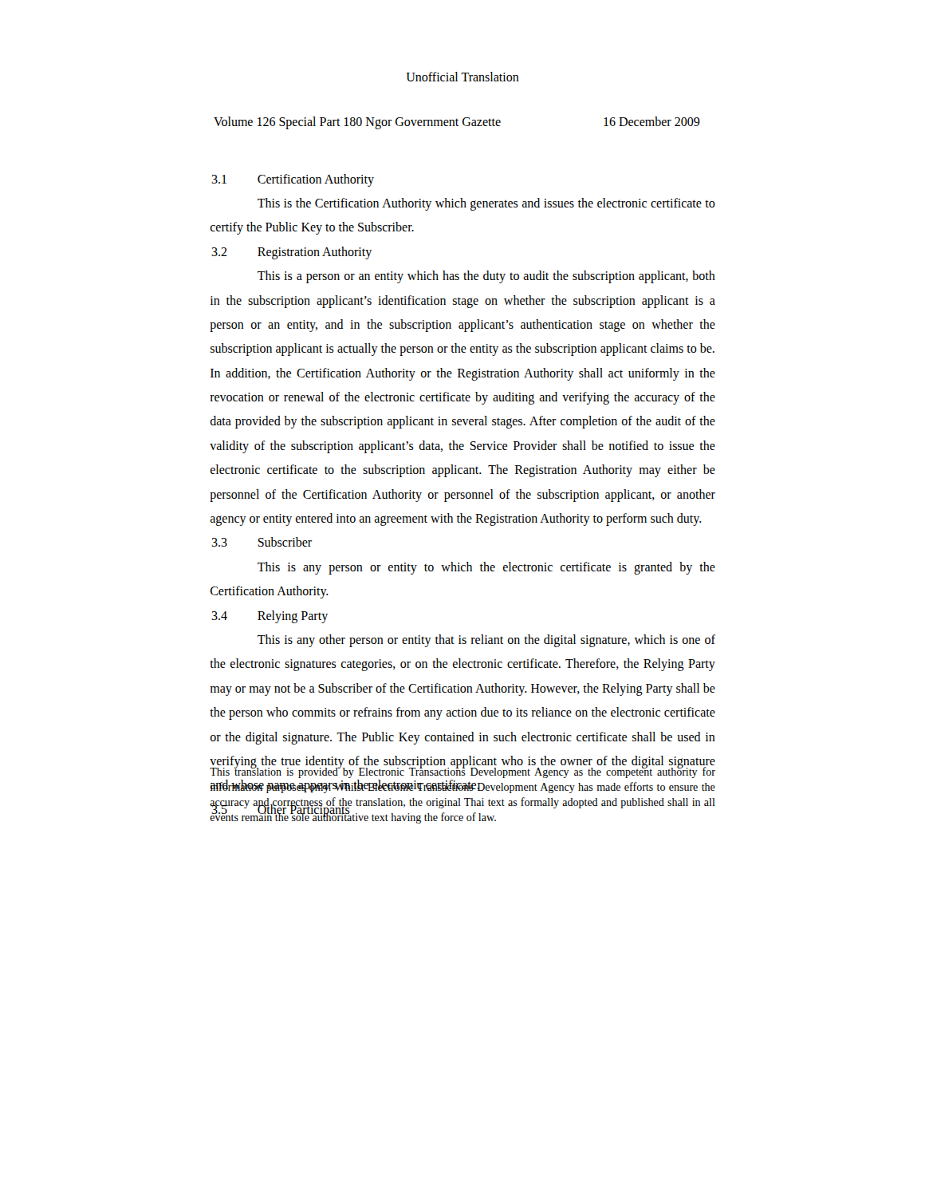Unofficial Translation
Volume 126 Special Part 180 Ngor Government Gazette 16 December 2009
3.1 Certification Authority
This is the Certification Authority which generates and issues the electronic certificate to certify the Public Key to the Subscriber.
3.2 Registration Authority
This is a person or an entity which has the duty to audit the subscription applicant, both in the subscription applicant’s identification stage on whether the subscription applicant is a person or an entity, and in the subscription applicant’s authentication stage on whether the subscription applicant is actually the person or the entity as the subscription applicant claims to be. In addition, the Certification Authority or the Registration Authority shall act uniformly in the revocation or renewal of the electronic certificate by auditing and verifying the accuracy of the data provided by the subscription applicant in several stages. After completion of the audit of the validity of the subscription applicant’s data, the Service Provider shall be notified to issue the electronic certificate to the subscription applicant. The Registration Authority may either be personnel of the Certification Authority or personnel of the subscription applicant, or another agency or entity entered into an agreement with the Registration Authority to perform such duty.
3.3 Subscriber
This is any person or entity to which the electronic certificate is granted by the Certification Authority.
3.4 Relying Party
This is any other person or entity that is reliant on the digital signature, which is one of the electronic signatures categories, or on the electronic certificate. Therefore, the Relying Party may or may not be a Subscriber of the Certification Authority. However, the Relying Party shall be the person who commits or refrains from any action due to its reliance on the electronic certificate or the digital signature. The Public Key contained in such electronic certificate shall be used in verifying the true identity of the subscription applicant who is the owner of the digital signature and whose name appears in the electronic certificate.
3.5 Other Participants
This translation is provided by Electronic Transactions Development Agency as the competent authority for information purposes only. Whilst Electronic Transactions Development Agency has made efforts to ensure the accuracy and correctness of the translation, the original Thai text as formally adopted and published shall in all events remain the sole authoritative text having the force of law.